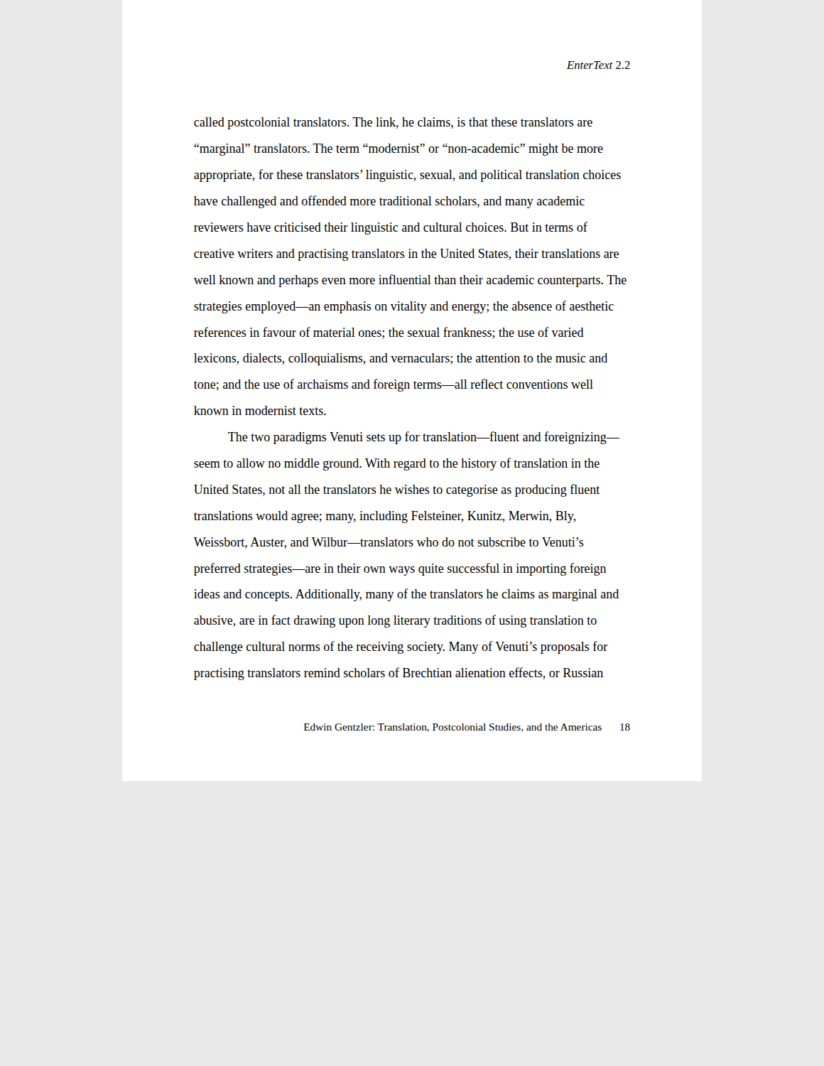EnterText 2.2
called postcolonial translators. The link, he claims, is that these translators are “marginal” translators. The term “modernist” or “non-academic” might be more appropriate, for these translators’ linguistic, sexual, and political translation choices have challenged and offended more traditional scholars, and many academic reviewers have criticised their linguistic and cultural choices. But in terms of creative writers and practising translators in the United States, their translations are well known and perhaps even more influential than their academic counterparts. The strategies employed—an emphasis on vitality and energy; the absence of aesthetic references in favour of material ones; the sexual frankness; the use of varied lexicons, dialects, colloquialisms, and vernaculars; the attention to the music and tone; and the use of archaisms and foreign terms—all reflect conventions well known in modernist texts.
The two paradigms Venuti sets up for translation—fluent and foreignizing— seem to allow no middle ground. With regard to the history of translation in the United States, not all the translators he wishes to categorise as producing fluent translations would agree; many, including Felsteiner, Kunitz, Merwin, Bly, Weissbort, Auster, and Wilbur—translators who do not subscribe to Venuti’s preferred strategies—are in their own ways quite successful in importing foreign ideas and concepts. Additionally, many of the translators he claims as marginal and abusive, are in fact drawing upon long literary traditions of using translation to challenge cultural norms of the receiving society. Many of Venuti’s proposals for practising translators remind scholars of Brechtian alienation effects, or Russian
Edwin Gentzler: Translation, Postcolonial Studies, and the Americas18